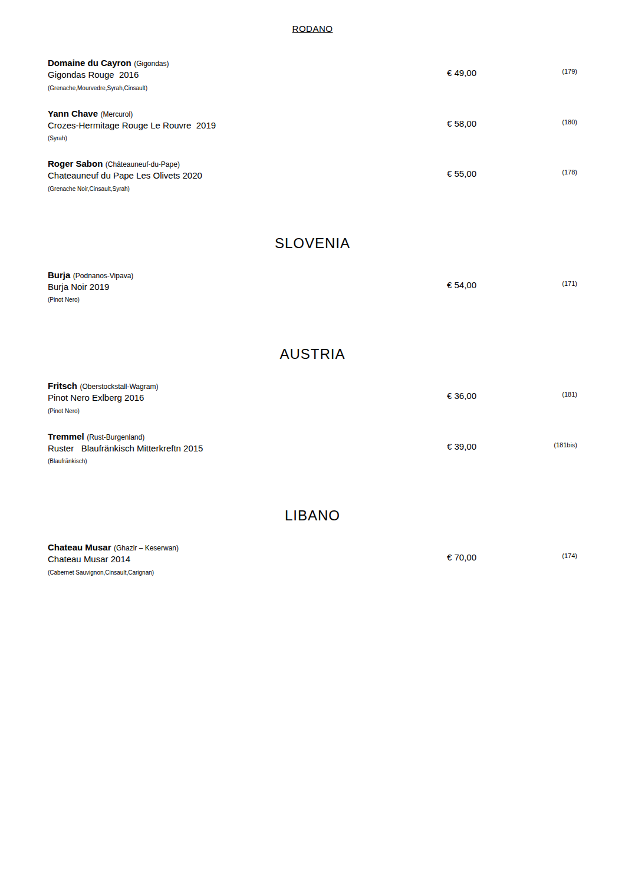RODANO
| Domaine du Cayron (Gigondas) Gigondas Rouge 2016 (Grenache,Mourvedre,Syrah,Cinsault) | € 49,00 | (179) |
| Yann Chave (Mercurol) Crozes-Hermitage Rouge Le Rouvre 2019 (Syrah) | € 58,00 | (180) |
| Roger Sabon (Châteauneuf-du-Pape) Chateauneuf du Pape Les Olivets 2020 (Grenache Noir,Cinsault,Syrah) | € 55,00 | (178) |
SLOVENIA
| Burja (Podnanos-Vipava) Burja Noir 2019 (Pinot Nero) | € 54,00 | (171) |
AUSTRIA
| Fritsch (Oberstockstall-Wagram) Pinot Nero Exlberg 2016 (Pinot Nero) | € 36,00 | (181) |
| Tremmel (Rust-Burgenland) Ruster Blaufränkisch Mitterkreftn 2015 (Blaufränkisch) | € 39,00 | (181bis) |
LIBANO
| Chateau Musar (Ghazir – Keserwan) Chateau Musar 2014 (Cabernet Sauvignon,Cinsault,Carignan) | € 70,00 | (174) |